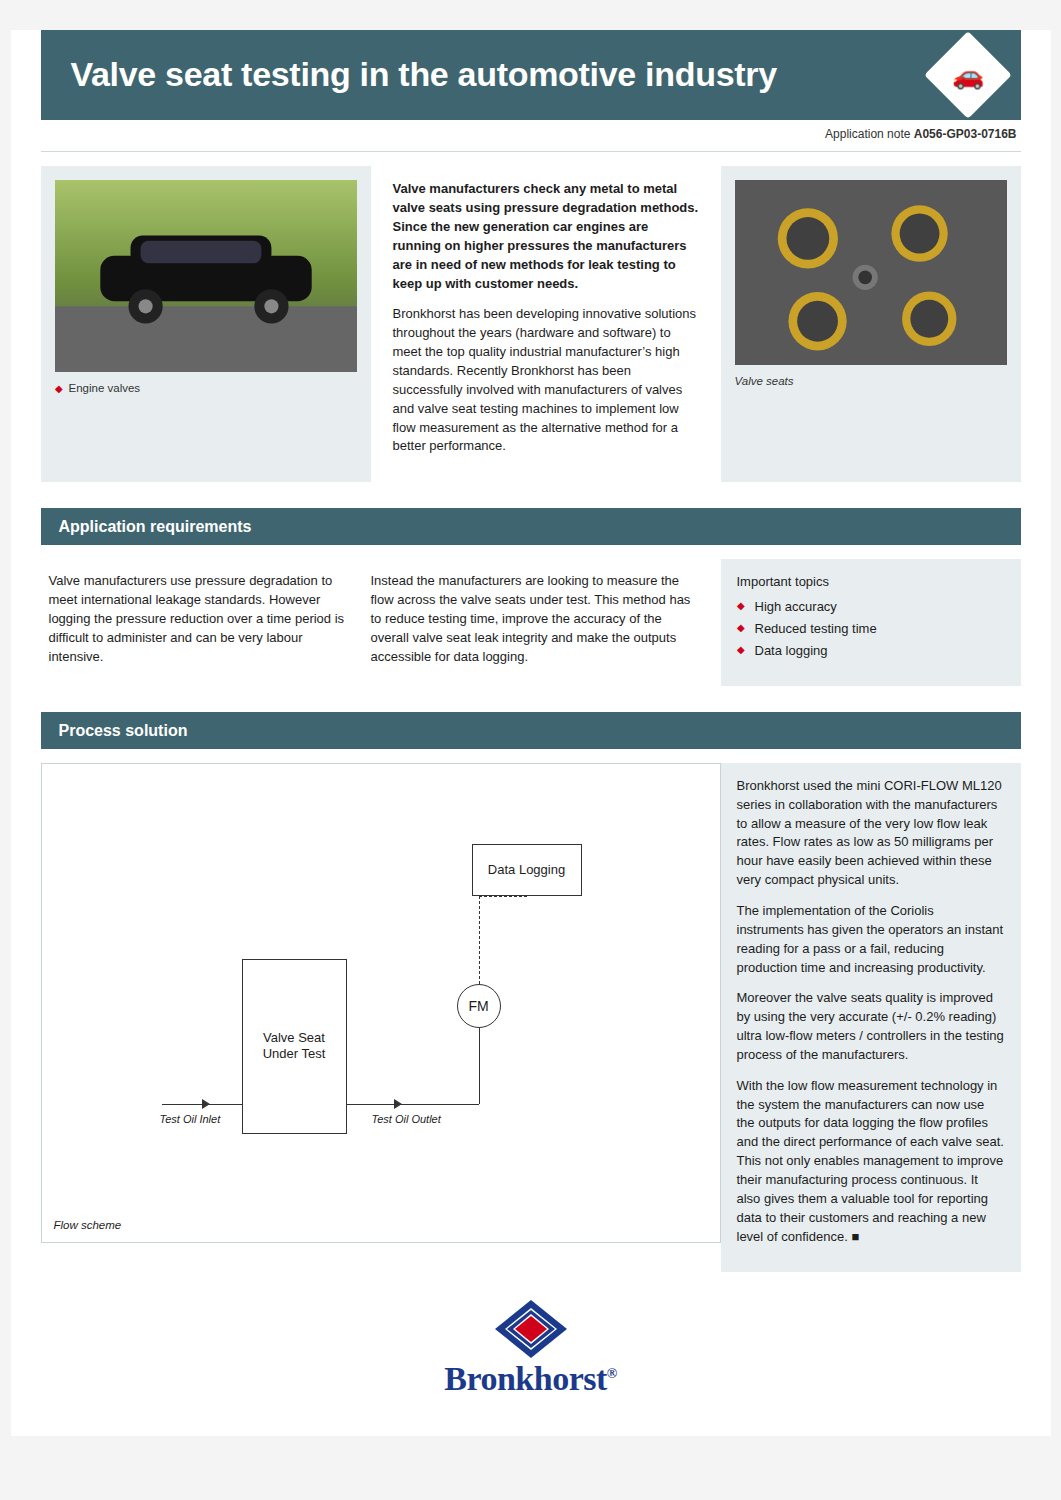Valve seat testing in the automotive industry
🚗
Application note A056-GP03-0716B
Engine valves
Valve manufacturers check any metal to metal valve seats using pressure degradation methods. Since the new generation car engines are running on higher pressures the manufacturers are in need of new methods for leak testing to keep up with customer needs.
Bronkhorst has been developing innovative solutions throughout the years (hardware and software) to meet the top quality industrial manufacturer’s high standards. Recently Bronkhorst has been successfully involved with manufacturers of valves and valve seat testing machines to implement low flow measurement as the alternative method for a better performance.
Valve seats
Application requirements
Valve manufacturers use pressure degradation to meet international leakage standards. However logging the pressure reduction over a time period is difficult to administer and can be very labour intensive.
Instead the manufacturers are looking to measure the flow across the valve seats under test. This method has to reduce testing time, improve the accuracy of the overall valve seat leak integrity and make the outputs accessible for data logging.
Important topics
High accuracy
Reduced testing time
Data logging
Process solution
Data Logging
Valve Seat
Under Test
FM
Test Oil Inlet
Test Oil Outlet
Flow scheme
Bronkhorst used the mini CORI-FLOW ML120 series in collaboration with the manufacturers to allow a measure of the very low flow leak rates. Flow rates as low as 50 milligrams per hour have easily been achieved within these very compact physical units.
The implementation of the Coriolis instruments has given the operators an instant reading for a pass or a fail, reducing production time and increasing productivity.
Moreover the valve seats quality is improved by using the very accurate (+/- 0.2% reading) ultra low-flow meters / controllers in the testing process of the manufacturers.
With the low flow measurement technology in the system the manufacturers can now use the outputs for data logging the flow profiles and the direct performance of each valve seat. This not only enables management to improve their manufacturing process continuous. It also gives them a valuable tool for reporting data to their customers and reaching a new level of confidence.
Bronkhorst®